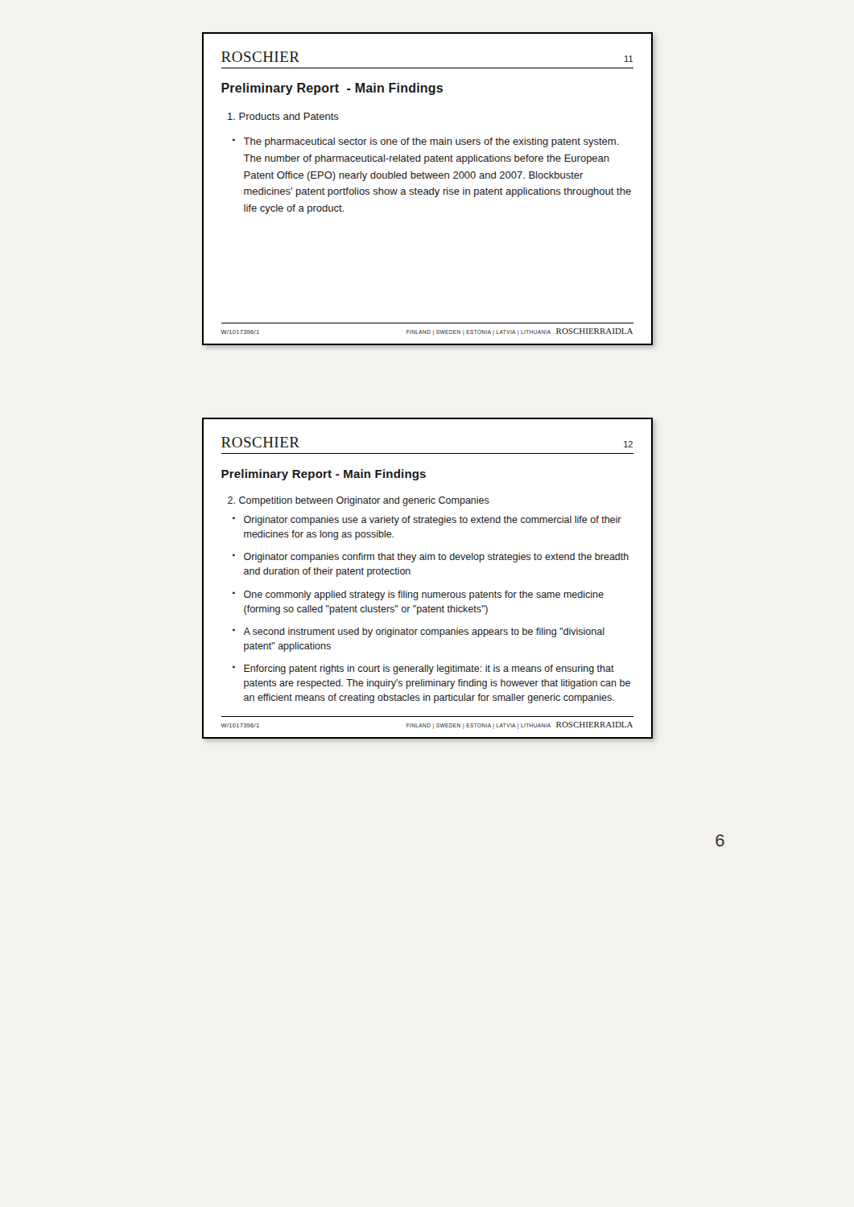ROSCHIER 11
Preliminary Report - Main Findings
Products and Patents
The pharmaceutical sector is one of the main users of the existing patent system. The number of pharmaceutical-related patent applications before the European Patent Office (EPO) nearly doubled between 2000 and 2007. Blockbuster medicines' patent portfolios show a steady rise in patent applications throughout the life cycle of a product.
W/1017396/1 FINLAND | SWEDEN | ESTONIA | LATVIA | LITHUANIA ROSCHIERRAIDLA
ROSCHIER 12
Preliminary Report - Main Findings
Competition between Originator and generic Companies
Originator companies use a variety of strategies to extend the commercial life of their medicines for as long as possible.
Originator companies confirm that they aim to develop strategies to extend the breadth and duration of their patent protection
One commonly applied strategy is filing numerous patents for the same medicine (forming so called "patent clusters" or "patent thickets")
A second instrument used by originator companies appears to be filing "divisional patent" applications
Enforcing patent rights in court is generally legitimate: it is a means of ensuring that patents are respected. The inquiry's preliminary finding is however that litigation can be an efficient means of creating obstacles in particular for smaller generic companies.
W/1017396/1 FINLAND | SWEDEN | ESTONIA | LATVIA | LITHUANIA ROSCHIERRAIDLA
6